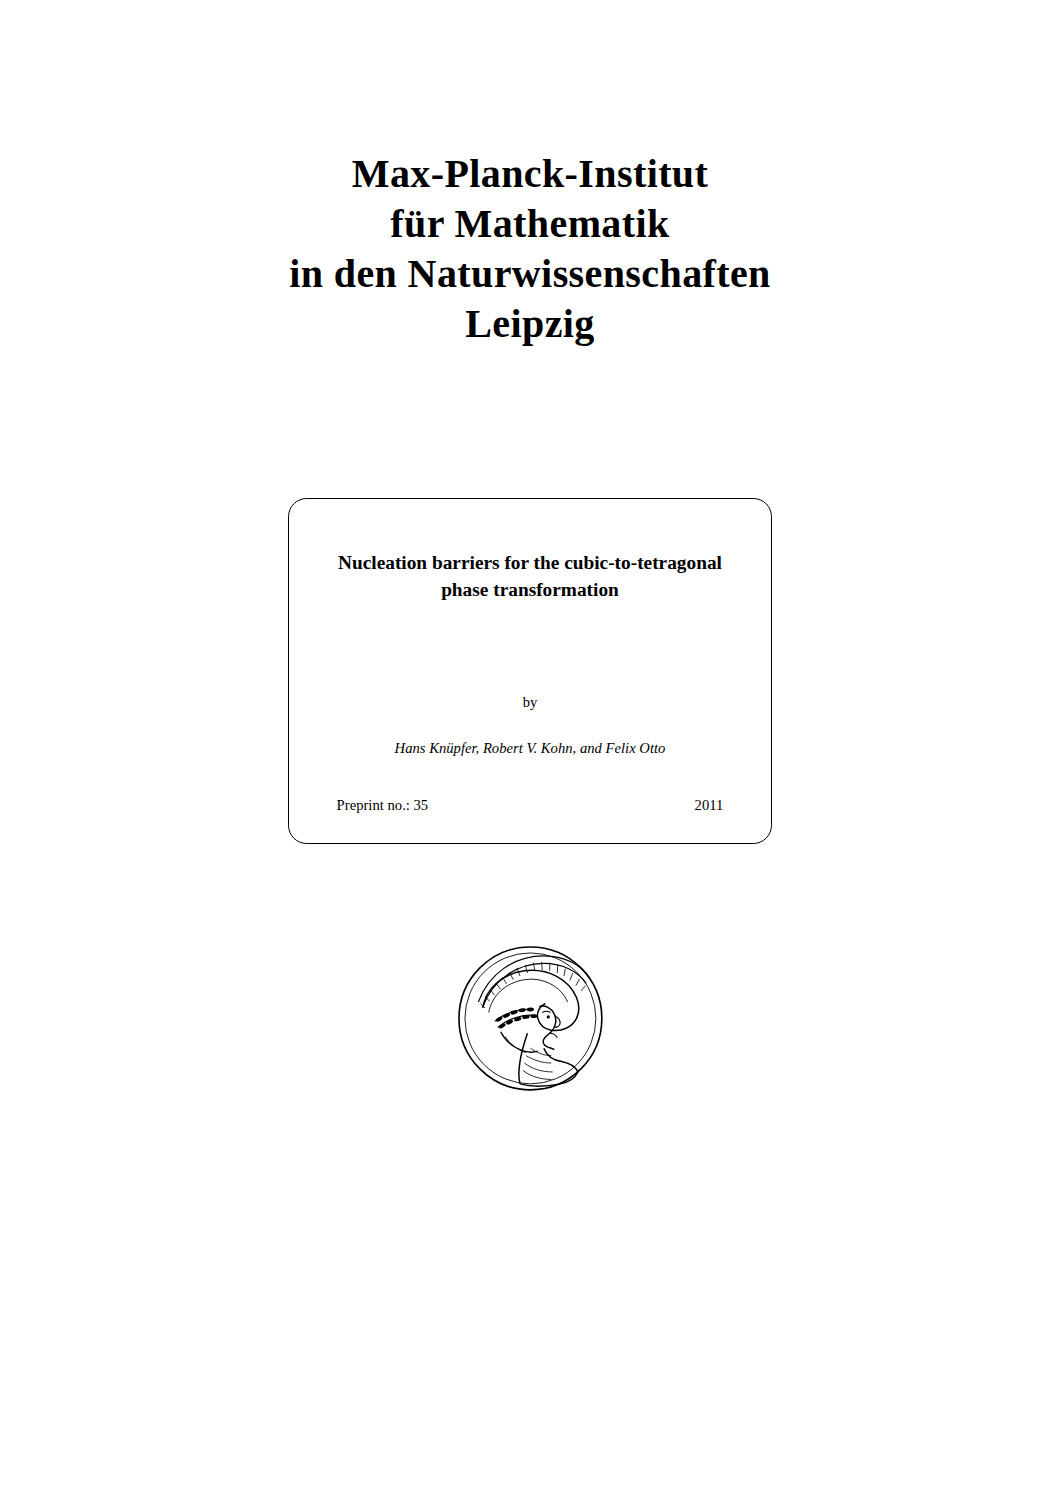Max-Planck-Institut für Mathematik in den Naturwissenschaften Leipzig
Nucleation barriers for the cubic-to-tetragonal
phase transformation
by
Hans Knüpfer, Robert V. Kohn, and Felix Otto
Preprint no.: 35 2011